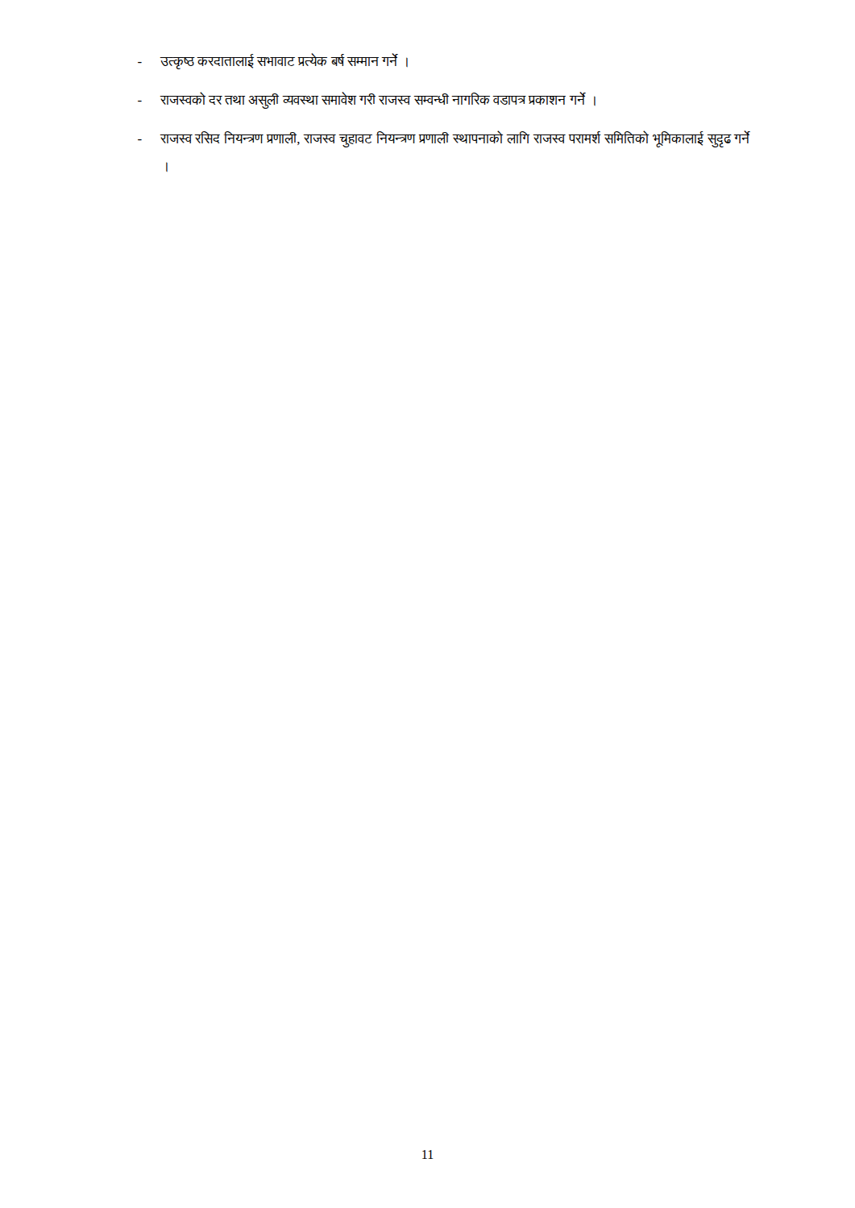उत्कृष्ठ करदातालाई सभावाट प्रत्येक बर्ष सम्मान गर्ने ।
राजस्वको दर तथा असुली व्यवस्था समावेश गरी राजस्व सम्वन्धी नागरिक वडापत्र प्रकाशन गर्ने ।
राजस्व रसिद नियन्त्रण प्रणाली, राजस्व चुहावट नियन्त्रण प्रणाली स्थापनाको लागि राजस्व परामर्श समितिको भूमिकालाई सुदृढ गर्ने ।
11